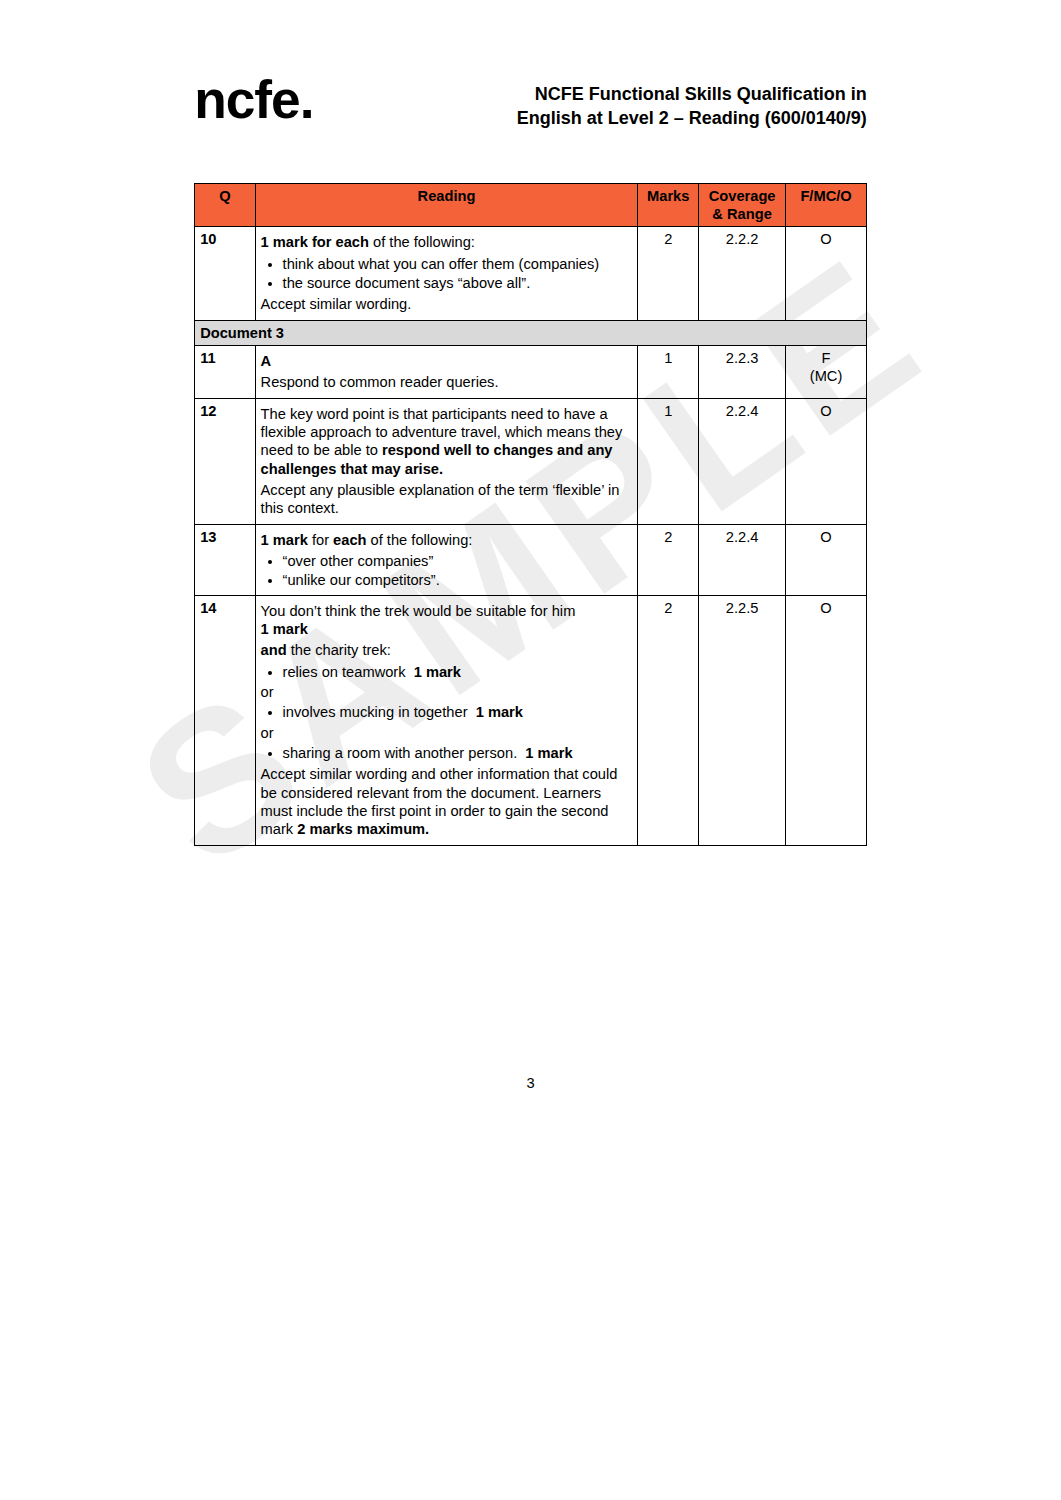SAMPLE
ncfe.
NCFE Functional Skills Qualification in
English at Level 2 – Reading (600/0140/9)
| Q | Reading | Marks | Coverage & Range | F/MC/O |
| --- | --- | --- | --- | --- |
| 10 | 1 mark for each of the following: think about what you can offer them (companies) the source document says “above all”. Accept similar wording. | 2 | 2.2.2 | O |
| Document 3 |
| 11 | A Respond to common reader queries. | 1 | 2.2.3 | F (MC) |
| 12 | The key word point is that participants need to have a flexible approach to adventure travel, which means they need to be able to respond well to changes and any challenges that may arise. Accept any plausible explanation of the term ‘flexible’ in this context. | 1 | 2.2.4 | O |
| 13 | 1 mark for each of the following: “over other companies” “unlike our competitors”. | 2 | 2.2.4 | O |
| 14 | You don’t think the trek would be suitable for him 1 mark and the charity trek: relies on teamwork 1 mark or involves mucking in together 1 mark or sharing a room with another person. 1 mark Accept similar wording and other information that could be considered relevant from the document. Learners must include the first point in order to gain the second mark 2 marks maximum. | 2 | 2.2.5 | O |
3